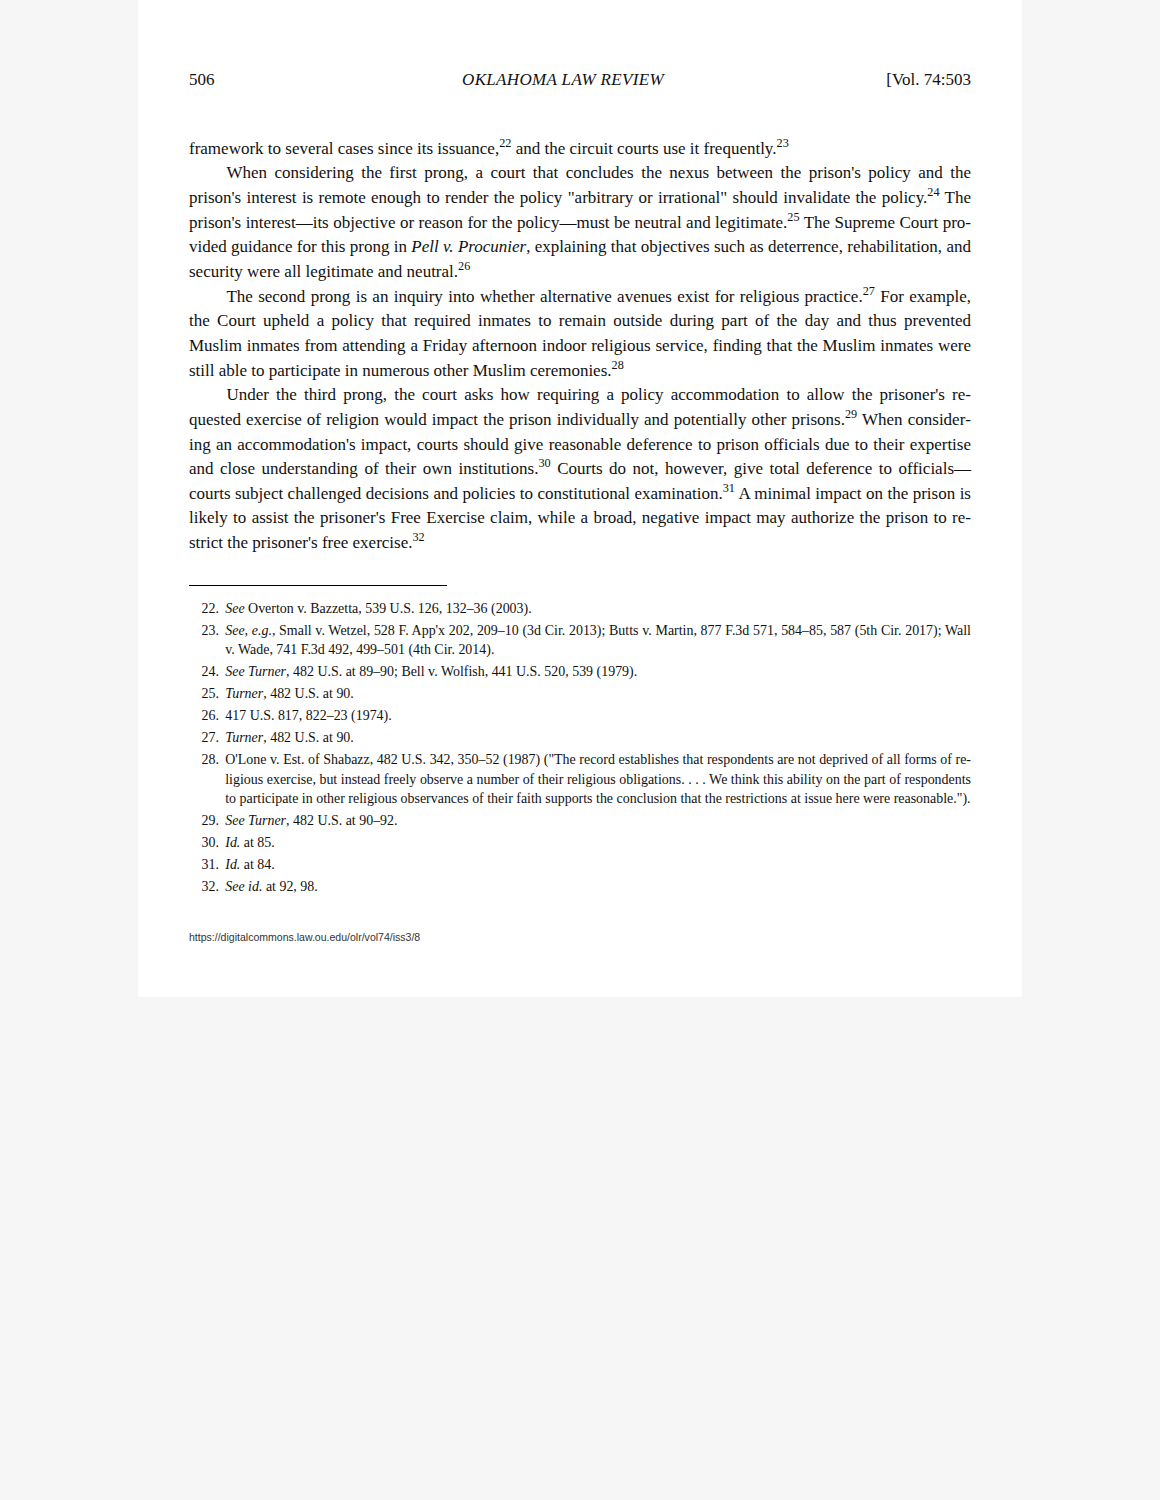506 OKLAHOMA LAW REVIEW [Vol. 74:503
framework to several cases since its issuance,22 and the circuit courts use it frequently.23
When considering the first prong, a court that concludes the nexus between the prison's policy and the prison's interest is remote enough to render the policy "arbitrary or irrational" should invalidate the policy.24 The prison's interest—its objective or reason for the policy—must be neutral and legitimate.25 The Supreme Court provided guidance for this prong in Pell v. Procunier, explaining that objectives such as deterrence, rehabilitation, and security were all legitimate and neutral.26
The second prong is an inquiry into whether alternative avenues exist for religious practice.27 For example, the Court upheld a policy that required inmates to remain outside during part of the day and thus prevented Muslim inmates from attending a Friday afternoon indoor religious service, finding that the Muslim inmates were still able to participate in numerous other Muslim ceremonies.28
Under the third prong, the court asks how requiring a policy accommodation to allow the prisoner's requested exercise of religion would impact the prison individually and potentially other prisons.29 When considering an accommodation's impact, courts should give reasonable deference to prison officials due to their expertise and close understanding of their own institutions.30 Courts do not, however, give total deference to officials—courts subject challenged decisions and policies to constitutional examination.31 A minimal impact on the prison is likely to assist the prisoner's Free Exercise claim, while a broad, negative impact may authorize the prison to restrict the prisoner's free exercise.32
See Overton v. Bazzetta, 539 U.S. 126, 132–36 (2003).
See, e.g., Small v. Wetzel, 528 F. App'x 202, 209–10 (3d Cir. 2013); Butts v. Martin, 877 F.3d 571, 584–85, 587 (5th Cir. 2017); Wall v. Wade, 741 F.3d 492, 499–501 (4th Cir. 2014).
See Turner, 482 U.S. at 89–90; Bell v. Wolfish, 441 U.S. 520, 539 (1979).
Turner, 482 U.S. at 90.
417 U.S. 817, 822–23 (1974).
Turner, 482 U.S. at 90.
O'Lone v. Est. of Shabazz, 482 U.S. 342, 350–52 (1987) ("The record establishes that respondents are not deprived of all forms of religious exercise, but instead freely observe a number of their religious obligations. . . . We think this ability on the part of respondents to participate in other religious observances of their faith supports the conclusion that the restrictions at issue here were reasonable.").
See Turner, 482 U.S. at 90–92.
Id. at 85.
Id. at 84.
See id. at 92, 98.
https://digitalcommons.law.ou.edu/olr/vol74/iss3/8